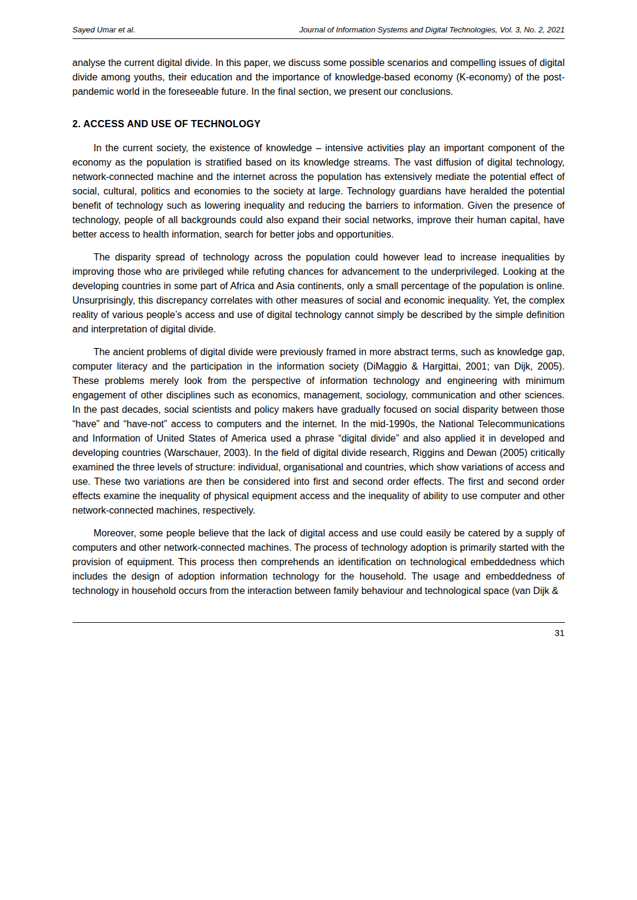Sayed Umar et al. Journal of Information Systems and Digital Technologies, Vol. 3, No. 2, 2021
analyse the current digital divide. In this paper, we discuss some possible scenarios and compelling issues of digital divide among youths, their education and the importance of knowledge-based economy (K-economy) of the post-pandemic world in the foreseeable future. In the final section, we present our conclusions.
2. Access and Use of Technology
In the current society, the existence of knowledge – intensive activities play an important component of the economy as the population is stratified based on its knowledge streams. The vast diffusion of digital technology, network-connected machine and the internet across the population has extensively mediate the potential effect of social, cultural, politics and economies to the society at large. Technology guardians have heralded the potential benefit of technology such as lowering inequality and reducing the barriers to information. Given the presence of technology, people of all backgrounds could also expand their social networks, improve their human capital, have better access to health information, search for better jobs and opportunities.
The disparity spread of technology across the population could however lead to increase inequalities by improving those who are privileged while refuting chances for advancement to the underprivileged. Looking at the developing countries in some part of Africa and Asia continents, only a small percentage of the population is online. Unsurprisingly, this discrepancy correlates with other measures of social and economic inequality. Yet, the complex reality of various people’s access and use of digital technology cannot simply be described by the simple definition and interpretation of digital divide.
The ancient problems of digital divide were previously framed in more abstract terms, such as knowledge gap, computer literacy and the participation in the information society (DiMaggio & Hargittai, 2001; van Dijk, 2005). These problems merely look from the perspective of information technology and engineering with minimum engagement of other disciplines such as economics, management, sociology, communication and other sciences. In the past decades, social scientists and policy makers have gradually focused on social disparity between those “have” and “have-not” access to computers and the internet. In the mid-1990s, the National Telecommunications and Information of United States of America used a phrase “digital divide” and also applied it in developed and developing countries (Warschauer, 2003). In the field of digital divide research, Riggins and Dewan (2005) critically examined the three levels of structure: individual, organisational and countries, which show variations of access and use. These two variations are then be considered into first and second order effects. The first and second order effects examine the inequality of physical equipment access and the inequality of ability to use computer and other network-connected machines, respectively.
Moreover, some people believe that the lack of digital access and use could easily be catered by a supply of computers and other network-connected machines. The process of technology adoption is primarily started with the provision of equipment. This process then comprehends an identification on technological embeddedness which includes the design of adoption information technology for the household. The usage and embeddedness of technology in household occurs from the interaction between family behaviour and technological space (van Dijk &
31